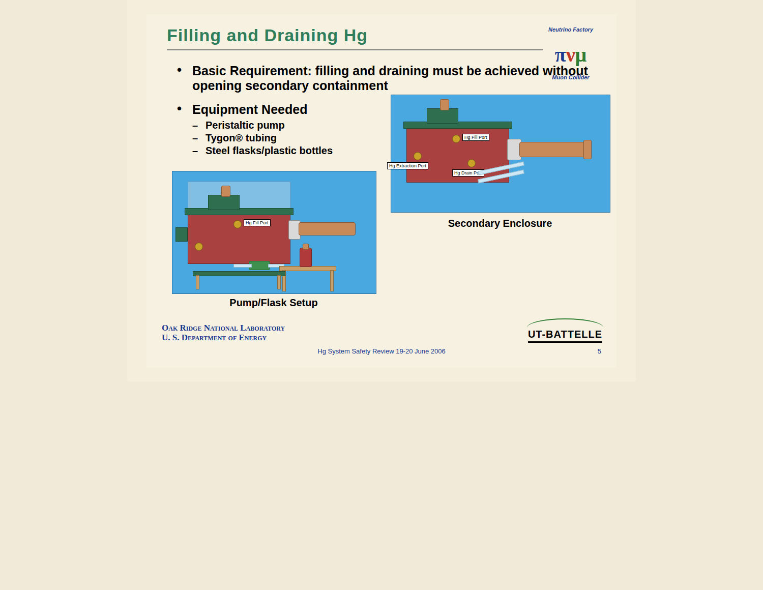Filling and Draining Hg
Neutrino Factory
πνμ
Muon Collider
Basic Requirement: filling and draining must be achieved without opening secondary containment
Equipment Needed
Peristaltic pump
Tygon® tubing
Steel flasks/plastic bottles
Hg Fill Port
Hg Extraction Port
Hg Drain Port
Secondary Enclosure
Hg Fill Port
Pump/Flask Setup
Oak Ridge National Laboratory
U. S. Department of Energy
UT-BATTELLE
Hg System Safety Review 19-20 June 2006
5